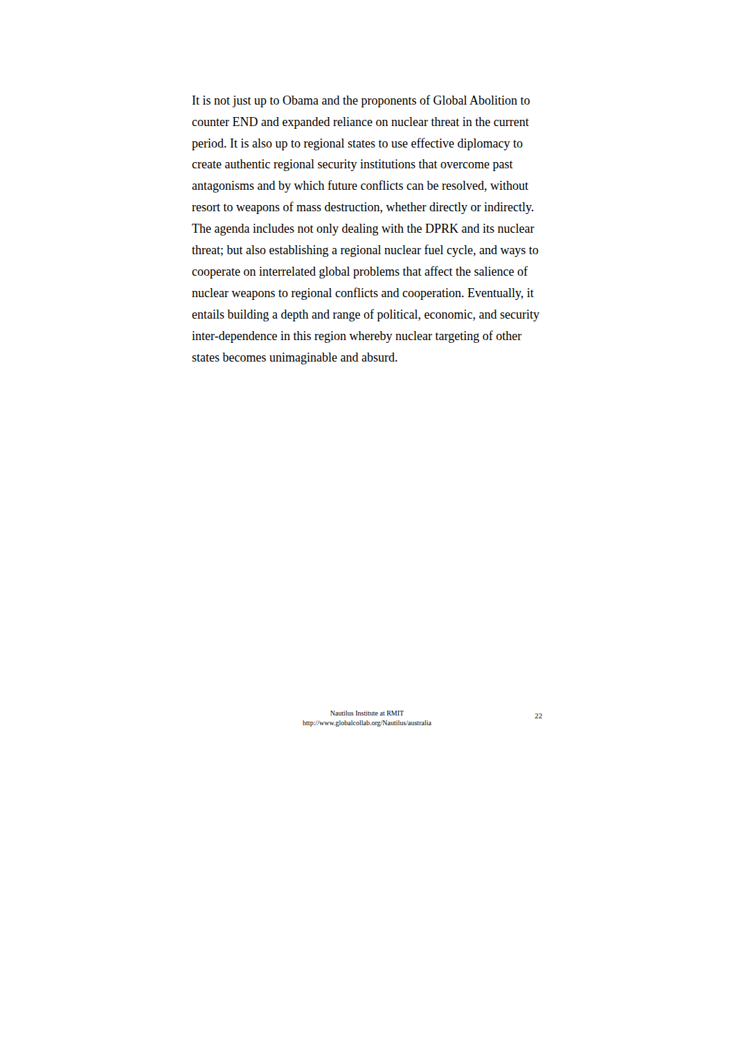It is not just up to Obama and the proponents of Global Abolition to counter END and expanded reliance on nuclear threat in the current period. It is also up to regional states to use effective diplomacy to create authentic regional security institutions that overcome past antagonisms and by which future conflicts can be resolved, without resort to weapons of mass destruction, whether directly or indirectly. The agenda includes not only dealing with the DPRK and its nuclear threat; but also establishing a regional nuclear fuel cycle, and ways to cooperate on interrelated global problems that affect the salience of nuclear weapons to regional conflicts and cooperation. Eventually, it entails building a depth and range of political, economic, and security inter-dependence in this region whereby nuclear targeting of other states becomes unimaginable and absurd.
Nautilus Institute at RMIT
http://www.globalcollab.org/Nautilus/australia
22